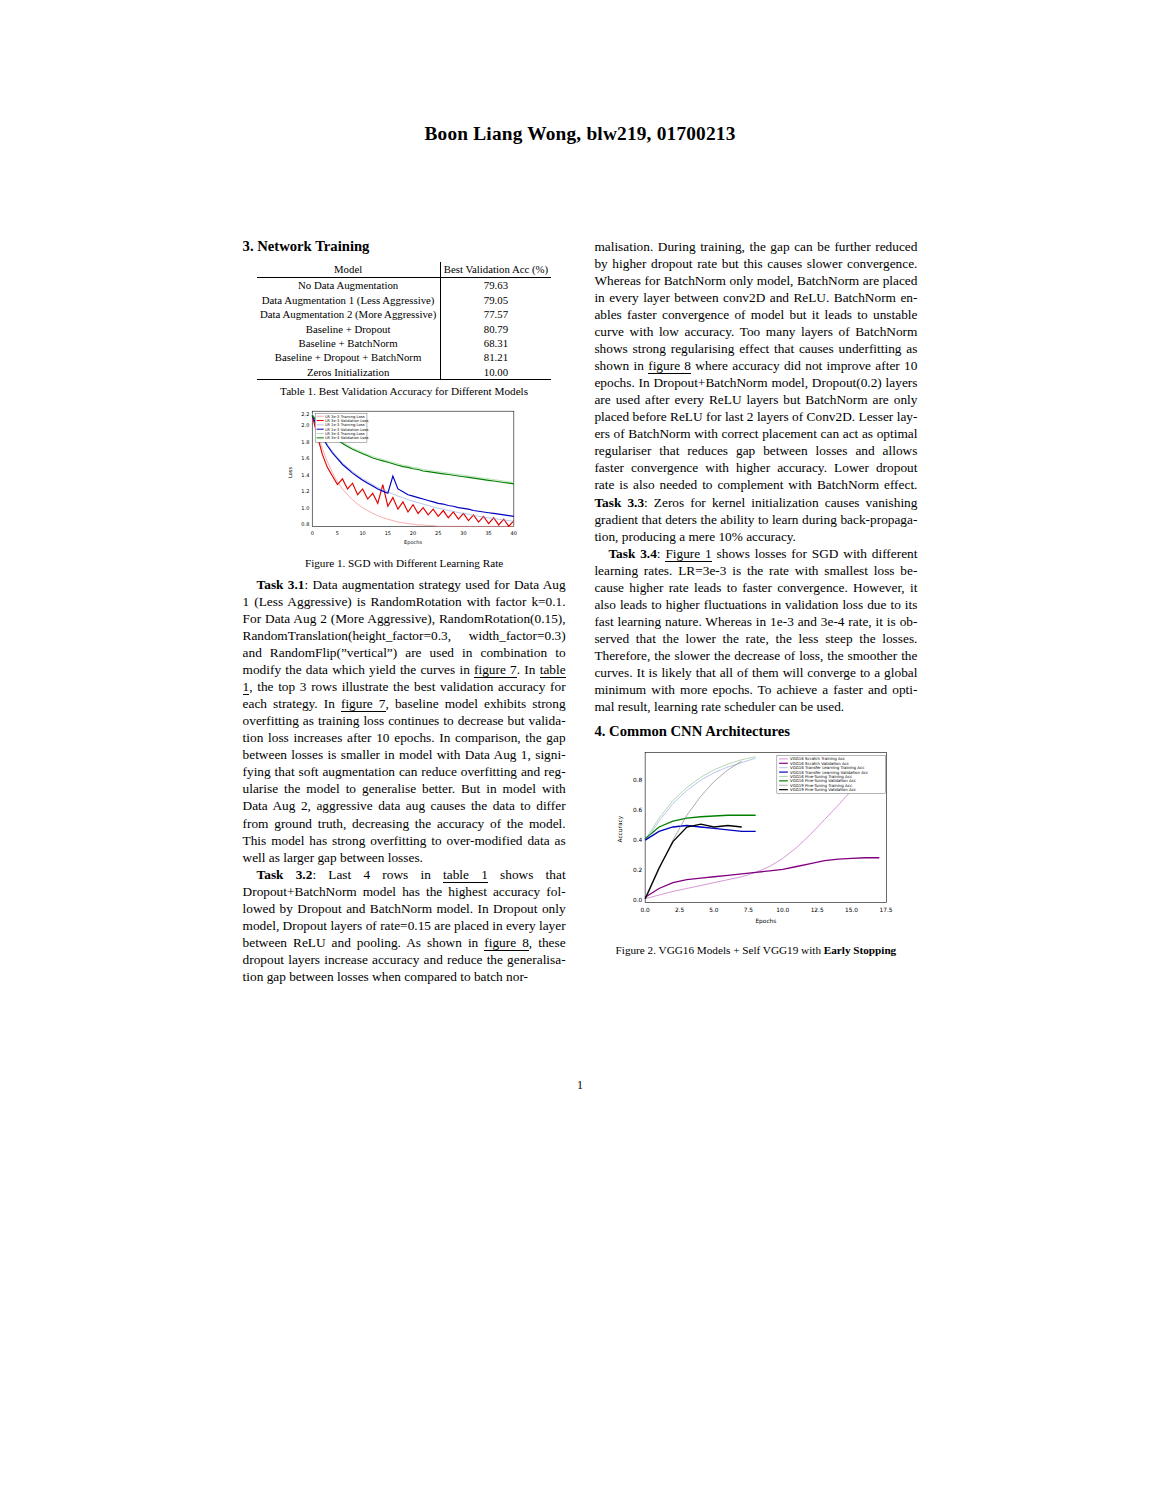Boon Liang Wong, blw219, 01700213
3. Network Training
| Model | Best Validation Acc (%) |
| No Data Augmentation | 79.63 |
| Data Augmentation 1 (Less Aggressive) | 79.05 |
| Data Augmentation 2 (More Aggressive) | 77.57 |
| Baseline + Dropout | 80.79 |
| Baseline + BatchNorm | 68.31 |
| Baseline + Dropout + BatchNorm | 81.21 |
| Zeros Initialization | 10.00 |
Table 1. Best Validation Accuracy for Different Models
0.8 1.0 1.2 1.4 1.6 1.8 2.0 2.2 0 5 10 15 20 25 30 35 40 Epochs Loss LR 3e-3 Training Loss LR 3e-3 Validation Loss LR 1e-3 Training Loss LR 1e-3 Validation Loss LR 3e-4 Training Loss LR 3e-4 Validation Loss
Figure 1. SGD with Different Learning Rate
Task 3.1: Data augmentation strategy used for Data Aug 1 (Less Aggressive) is RandomRotation with factor k=0.1. For Data Aug 2 (More Aggressive), RandomRotation(0.15), RandomTranslation(height_factor=0.3, width_factor=0.3) and RandomFlip(”vertical”) are used in combination to modify the data which yield the curves in figure 7. In table 1, the top 3 rows illustrate the best validation accuracy for each strategy. In figure 7, baseline model exhibits strong overfitting as training loss continues to decrease but validation loss increases after 10 epochs. In comparison, the gap between losses is smaller in model with Data Aug 1, signifying that soft augmentation can reduce overfitting and regularise the model to generalise better. But in model with Data Aug 2, aggressive data aug causes the data to differ from ground truth, decreasing the accuracy of the model. This model has strong overfitting to over-modified data as well as larger gap between losses.
Task 3.2: Last 4 rows in table 1 shows that Dropout+BatchNorm model has the highest accuracy followed by Dropout and BatchNorm model. In Dropout only model, Dropout layers of rate=0.15 are placed in every layer between ReLU and pooling. As shown in figure 8, these dropout layers increase accuracy and reduce the generalisation gap between losses when compared to batch nor-
malisation. During training, the gap can be further reduced by higher dropout rate but this causes slower convergence. Whereas for BatchNorm only model, BatchNorm are placed in every layer between conv2D and ReLU. BatchNorm enables faster convergence of model but it leads to unstable curve with low accuracy. Too many layers of BatchNorm shows strong regularising effect that causes underfitting as shown in figure 8 where accuracy did not improve after 10 epochs. In Dropout+BatchNorm model, Dropout(0.2) layers are used after every ReLU layers but BatchNorm are only placed before ReLU for last 2 layers of Conv2D. Lesser layers of BatchNorm with correct placement can act as optimal regulariser that reduces gap between losses and allows faster convergence with higher accuracy. Lower dropout rate is also needed to complement with BatchNorm effect. Task 3.3: Zeros for kernel initialization causes vanishing gradient that deters the ability to learn during back-propagation, producing a mere 10% accuracy.
Task 3.4: Figure 1 shows losses for SGD with different learning rates. LR=3e-3 is the rate with smallest loss because higher rate leads to faster convergence. However, it also leads to higher fluctuations in validation loss due to its fast learning nature. Whereas in 1e-3 and 3e-4 rate, it is observed that the lower the rate, the less steep the losses. Therefore, the slower the decrease of loss, the smoother the curves. It is likely that all of them will converge to a global minimum with more epochs. To achieve a faster and optimal result, learning rate scheduler can be used.
4. Common CNN Architectures
0.0 0.2 0.4 0.6 0.8 0.0 2.5 5.0 7.5 10.0 12.5 15.0 17.5 Epochs Accuracy VGG16 Scratch Training Acc VGG16 Scratch Validation Acc VGG16 Transfer Learning Training Acc VGG16 Transfer Learning Validation Acc VGG16 Fine-Tuning Training Acc VGG16 Fine-Tuning Validation Acc VGG19 Fine-Tuning Training Acc VGG19 Fine-Tuning Validation Acc
Figure 2. VGG16 Models + Self VGG19 with Early Stopping
1